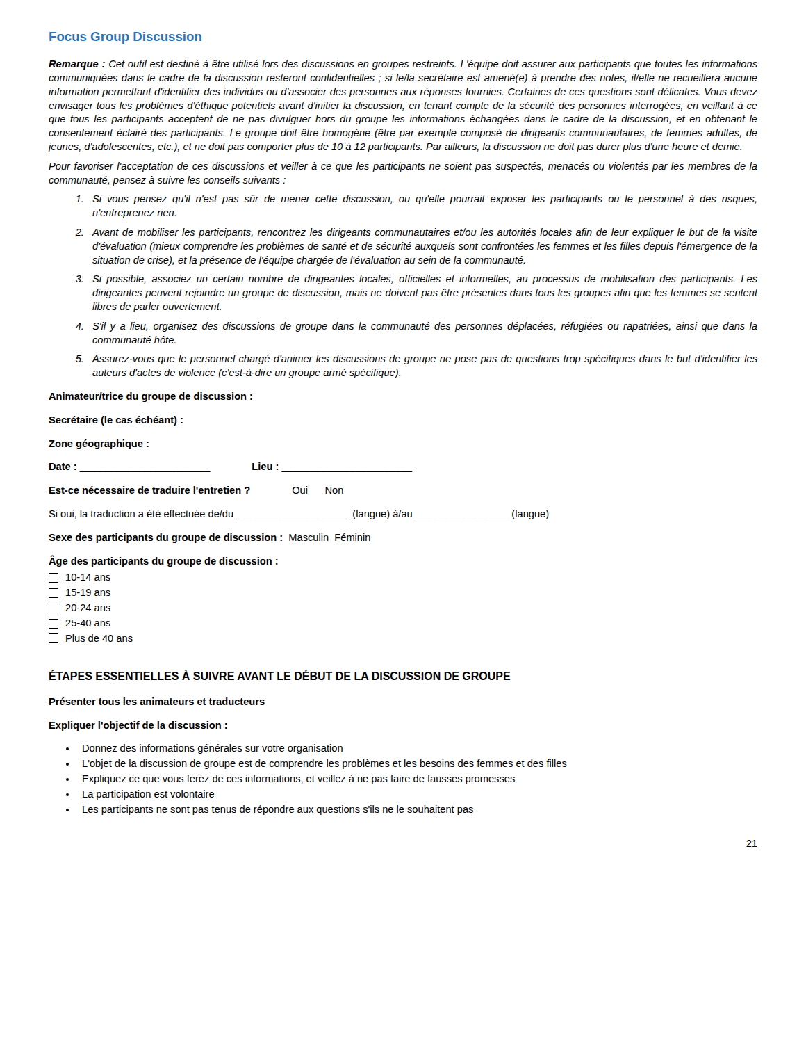Focus Group Discussion
Remarque : Cet outil est destiné à être utilisé lors des discussions en groupes restreints. L'équipe doit assurer aux participants que toutes les informations communiquées dans le cadre de la discussion resteront confidentielles ; si le/la secrétaire est amené(e) à prendre des notes, il/elle ne recueillera aucune information permettant d'identifier des individus ou d'associer des personnes aux réponses fournies. Certaines de ces questions sont délicates. Vous devez envisager tous les problèmes d'éthique potentiels avant d'initier la discussion, en tenant compte de la sécurité des personnes interrogées, en veillant à ce que tous les participants acceptent de ne pas divulguer hors du groupe les informations échangées dans le cadre de la discussion, et en obtenant le consentement éclairé des participants. Le groupe doit être homogène (être par exemple composé de dirigeants communautaires, de femmes adultes, de jeunes, d'adolescentes, etc.), et ne doit pas comporter plus de 10 à 12 participants. Par ailleurs, la discussion ne doit pas durer plus d'une heure et demie.
Pour favoriser l'acceptation de ces discussions et veiller à ce que les participants ne soient pas suspectés, menacés ou violentés par les membres de la communauté, pensez à suivre les conseils suivants :
Si vous pensez qu'il n'est pas sûr de mener cette discussion, ou qu'elle pourrait exposer les participants ou le personnel à des risques, n'entreprenez rien.
Avant de mobiliser les participants, rencontrez les dirigeants communautaires et/ou les autorités locales afin de leur expliquer le but de la visite d'évaluation (mieux comprendre les problèmes de santé et de sécurité auxquels sont confrontées les femmes et les filles depuis l'émergence de la situation de crise), et la présence de l'équipe chargée de l'évaluation au sein de la communauté.
Si possible, associez un certain nombre de dirigeantes locales, officielles et informelles, au processus de mobilisation des participants. Les dirigeantes peuvent rejoindre un groupe de discussion, mais ne doivent pas être présentes dans tous les groupes afin que les femmes se sentent libres de parler ouvertement.
S'il y a lieu, organisez des discussions de groupe dans la communauté des personnes déplacées, réfugiées ou rapatriées, ainsi que dans la communauté hôte.
Assurez-vous que le personnel chargé d'animer les discussions de groupe ne pose pas de questions trop spécifiques dans le but d'identifier les auteurs d'actes de violence (c'est-à-dire un groupe armé spécifique).
Animateur/trice du groupe de discussion :
Secrétaire (le cas échéant) :
Zone géographique :
Date : _______________________
Lieu : _______________________
Est-ce nécessaire de traduire l'entretien ?Oui Non
Si oui, la traduction a été effectuée de/du ____________________ (langue) à/au _________________(langue)
Sexe des participants du groupe de discussion : Masculin Féminin
Âge des participants du groupe de discussion :
10-14 ans
15-19 ans
20-24 ans
25-40 ans
Plus de 40 ans
ÉTAPES ESSENTIELLES À SUIVRE AVANT LE DÉBUT DE LA DISCUSSION DE GROUPE
Présenter tous les animateurs et traducteurs
Expliquer l'objectif de la discussion :
Donnez des informations générales sur votre organisation
L'objet de la discussion de groupe est de comprendre les problèmes et les besoins des femmes et des filles
Expliquez ce que vous ferez de ces informations, et veillez à ne pas faire de fausses promesses
La participation est volontaire
Les participants ne sont pas tenus de répondre aux questions s'ils ne le souhaitent pas
21